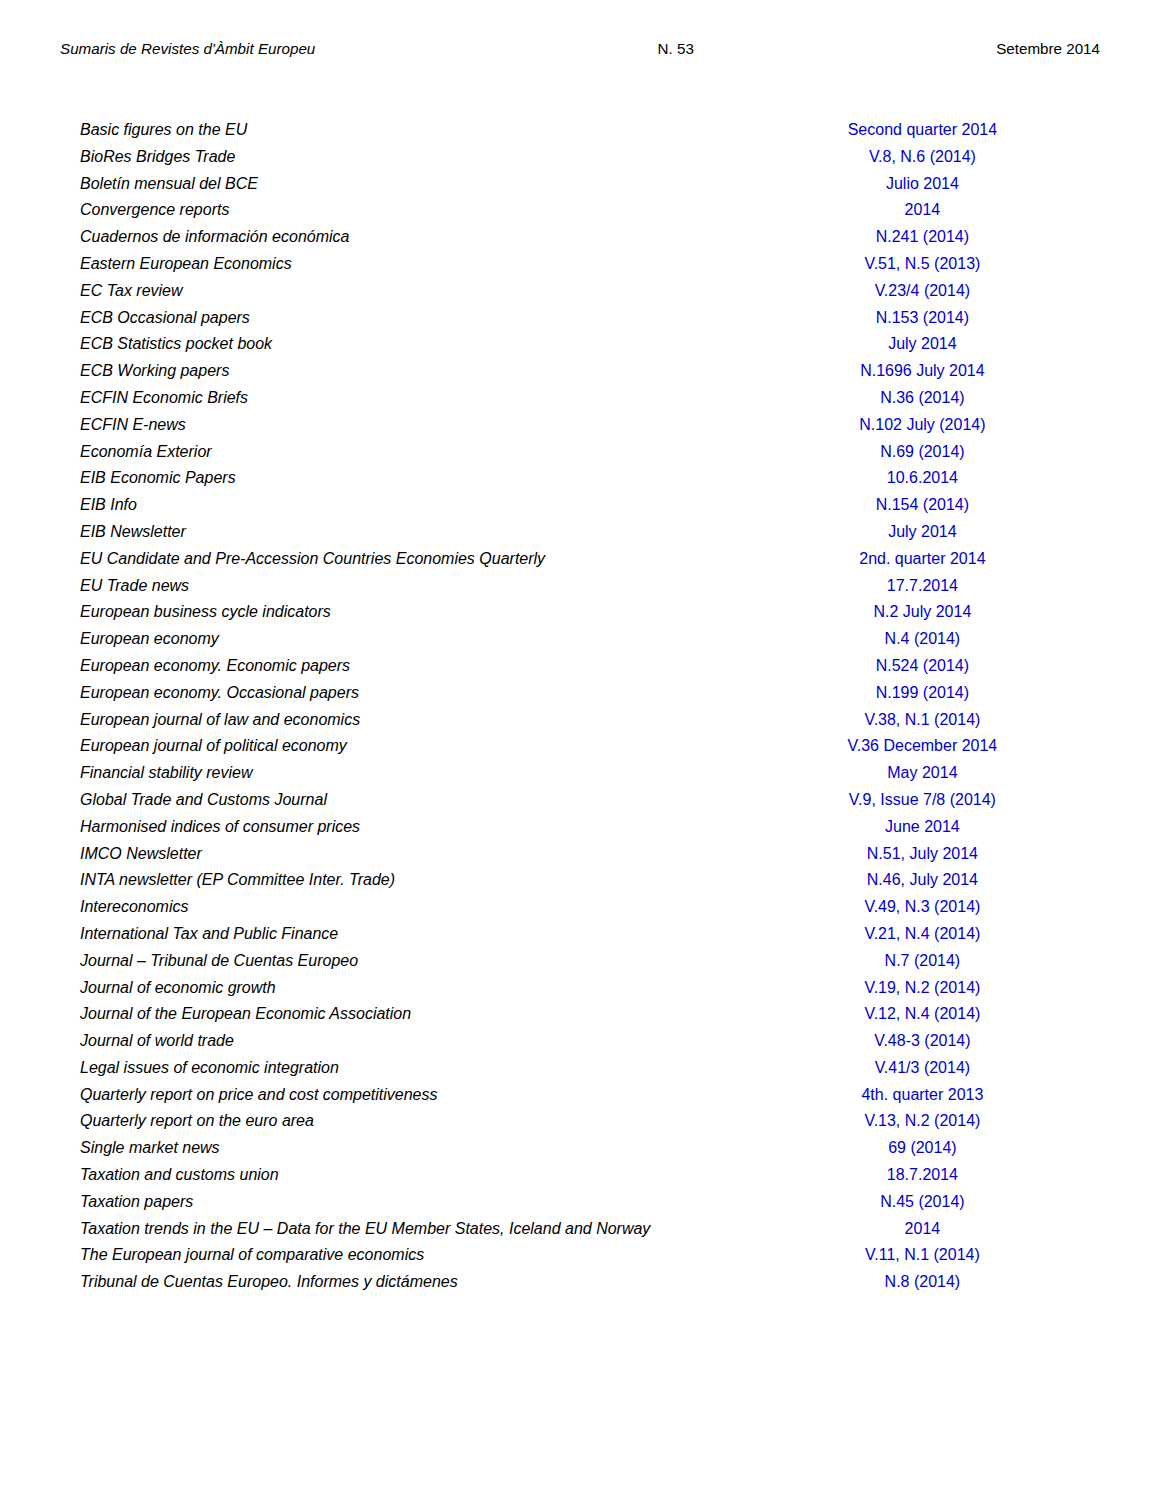Sumaris de Revistes d'Àmbit Europeu N. 53 Setembre 2014
| Basic figures on the EU | Second quarter 2014 |
| BioRes Bridges Trade | V.8, N.6 (2014) |
| Boletín mensual del BCE | Julio 2014 |
| Convergence reports | 2014 |
| Cuadernos de información económica | N.241 (2014) |
| Eastern European Economics | V.51, N.5 (2013) |
| EC Tax review | V.23/4 (2014) |
| ECB Occasional papers | N.153 (2014) |
| ECB Statistics pocket book | July 2014 |
| ECB Working papers | N.1696 July 2014 |
| ECFIN Economic Briefs | N.36 (2014) |
| ECFIN E-news | N.102 July (2014) |
| Economía Exterior | N.69 (2014) |
| EIB Economic Papers | 10.6.2014 |
| EIB Info | N.154 (2014) |
| EIB Newsletter | July 2014 |
| EU Candidate and Pre-Accession Countries Economies Quarterly | 2nd. quarter 2014 |
| EU Trade news | 17.7.2014 |
| European business cycle indicators | N.2 July 2014 |
| European economy | N.4 (2014) |
| European economy. Economic papers | N.524 (2014) |
| European economy. Occasional papers | N.199 (2014) |
| European journal of law and economics | V.38, N.1 (2014) |
| European journal of political economy | V.36 December 2014 |
| Financial stability review | May 2014 |
| Global Trade and Customs Journal | V.9, Issue 7/8 (2014) |
| Harmonised indices of consumer prices | June 2014 |
| IMCO Newsletter | N.51, July 2014 |
| INTA newsletter (EP Committee Inter. Trade) | N.46, July 2014 |
| Intereconomics | V.49, N.3 (2014) |
| International Tax and Public Finance | V.21, N.4 (2014) |
| Journal – Tribunal de Cuentas Europeo | N.7 (2014) |
| Journal of economic growth | V.19, N.2 (2014) |
| Journal of the European Economic Association | V.12, N.4 (2014) |
| Journal of world trade | V.48-3 (2014) |
| Legal issues of economic integration | V.41/3 (2014) |
| Quarterly report on price and cost competitiveness | 4th. quarter 2013 |
| Quarterly report on the euro area | V.13, N.2 (2014) |
| Single market news | 69 (2014) |
| Taxation and customs union | 18.7.2014 |
| Taxation papers | N.45 (2014) |
| Taxation trends in the EU – Data for the EU Member States, Iceland and Norway | 2014 |
| The European journal of comparative economics | V.11, N.1 (2014) |
| Tribunal de Cuentas Europeo. Informes y dictámenes | N.8 (2014) |